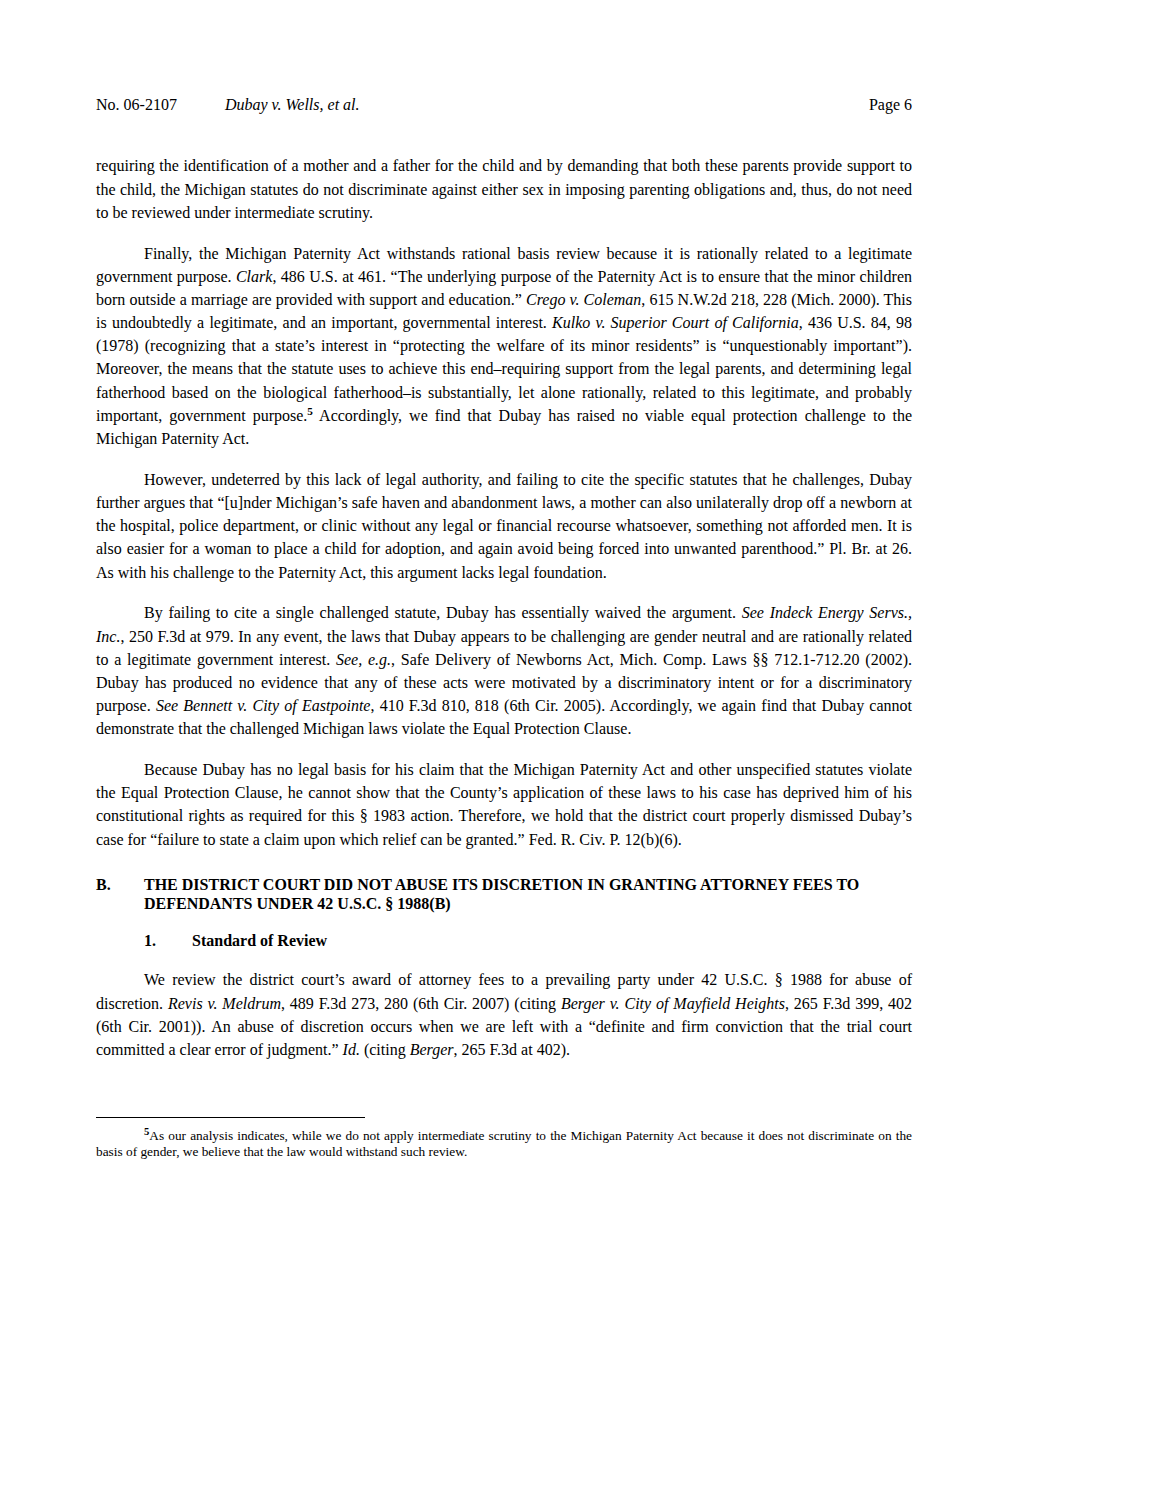No. 06-2107 Dubay v. Wells, et al. Page 6
requiring the identification of a mother and a father for the child and by demanding that both these parents provide support to the child, the Michigan statutes do not discriminate against either sex in imposing parenting obligations and, thus, do not need to be reviewed under intermediate scrutiny.
Finally, the Michigan Paternity Act withstands rational basis review because it is rationally related to a legitimate government purpose. Clark, 486 U.S. at 461. “The underlying purpose of the Paternity Act is to ensure that the minor children born outside a marriage are provided with support and education.” Crego v. Coleman, 615 N.W.2d 218, 228 (Mich. 2000). This is undoubtedly a legitimate, and an important, governmental interest. Kulko v. Superior Court of California, 436 U.S. 84, 98 (1978) (recognizing that a state’s interest in “protecting the welfare of its minor residents” is “unquestionably important”). Moreover, the means that the statute uses to achieve this end–requiring support from the legal parents, and determining legal fatherhood based on the biological fatherhood–is substantially, let alone rationally, related to this legitimate, and probably important, government purpose.5 Accordingly, we find that Dubay has raised no viable equal protection challenge to the Michigan Paternity Act.
However, undeterred by this lack of legal authority, and failing to cite the specific statutes that he challenges, Dubay further argues that “[u]nder Michigan’s safe haven and abandonment laws, a mother can also unilaterally drop off a newborn at the hospital, police department, or clinic without any legal or financial recourse whatsoever, something not afforded men. It is also easier for a woman to place a child for adoption, and again avoid being forced into unwanted parenthood.” Pl. Br. at 26. As with his challenge to the Paternity Act, this argument lacks legal foundation.
By failing to cite a single challenged statute, Dubay has essentially waived the argument. See Indeck Energy Servs., Inc., 250 F.3d at 979. In any event, the laws that Dubay appears to be challenging are gender neutral and are rationally related to a legitimate government interest. See, e.g., Safe Delivery of Newborns Act, Mich. Comp. Laws §§ 712.1-712.20 (2002). Dubay has produced no evidence that any of these acts were motivated by a discriminatory intent or for a discriminatory purpose. See Bennett v. City of Eastpointe, 410 F.3d 810, 818 (6th Cir. 2005). Accordingly, we again find that Dubay cannot demonstrate that the challenged Michigan laws violate the Equal Protection Clause.
Because Dubay has no legal basis for his claim that the Michigan Paternity Act and other unspecified statutes violate the Equal Protection Clause, he cannot show that the County’s application of these laws to his case has deprived him of his constitutional rights as required for this § 1983 action. Therefore, we hold that the district court properly dismissed Dubay’s case for “failure to state a claim upon which relief can be granted.” Fed. R. Civ. P. 12(b)(6).
B. THE DISTRICT COURT DID NOT ABUSE ITS DISCRETION IN GRANTING ATTORNEY FEES TO DEFENDANTS UNDER 42 U.S.C. § 1988(b)
1. Standard of Review
We review the district court’s award of attorney fees to a prevailing party under 42 U.S.C. § 1988 for abuse of discretion. Revis v. Meldrum, 489 F.3d 273, 280 (6th Cir. 2007) (citing Berger v. City of Mayfield Heights, 265 F.3d 399, 402 (6th Cir. 2001)). An abuse of discretion occurs when we are left with a “definite and firm conviction that the trial court committed a clear error of judgment.” Id. (citing Berger, 265 F.3d at 402).
5As our analysis indicates, while we do not apply intermediate scrutiny to the Michigan Paternity Act because it does not discriminate on the basis of gender, we believe that the law would withstand such review.